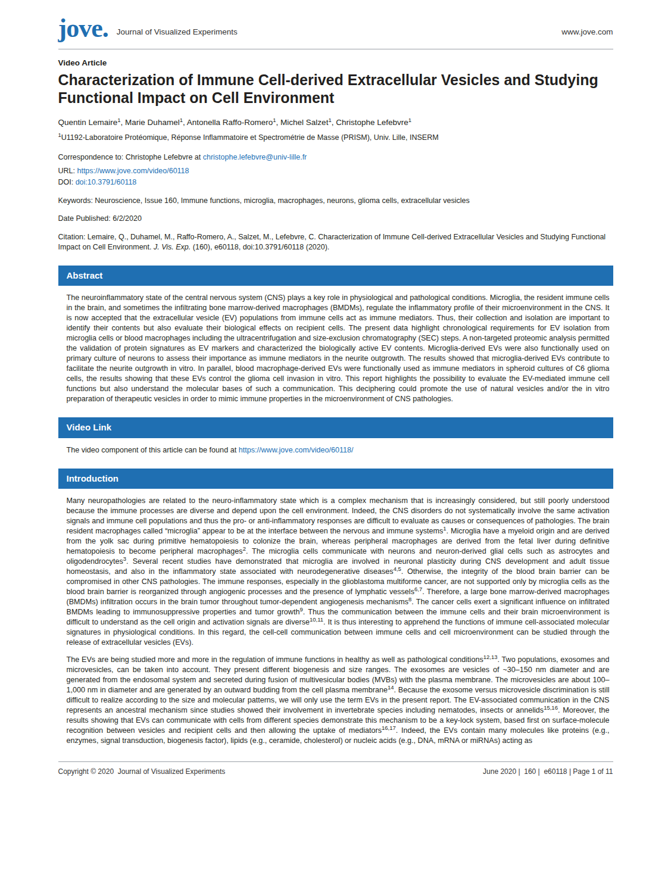jove.
Journal of Visualized Experiments
www.jove.com
Video Article
Characterization of Immune Cell-derived Extracellular Vesicles and Studying Functional Impact on Cell Environment
Quentin Lemaire1, Marie Duhamel1, Antonella Raffo-Romero1, Michel Salzet1, Christophe Lefebvre1
1U1192-Laboratoire Protéomique, Réponse Inflammatoire et Spectrométrie de Masse (PRISM), Univ. Lille, INSERM
Correspondence to: Christophe Lefebvre at christophe.lefebvre@univ-lille.fr
URL: https://www.jove.com/video/60118
DOI: doi:10.3791/60118
Keywords: Neuroscience, Issue 160, Immune functions, microglia, macrophages, neurons, glioma cells, extracellular vesicles
Date Published: 6/2/2020
Citation: Lemaire, Q., Duhamel, M., Raffo-Romero, A., Salzet, M., Lefebvre, C. Characterization of Immune Cell-derived Extracellular Vesicles and Studying Functional Impact on Cell Environment. J. Vis. Exp. (160), e60118, doi:10.3791/60118 (2020).
Abstract
The neuroinflammatory state of the central nervous system (CNS) plays a key role in physiological and pathological conditions. Microglia, the resident immune cells in the brain, and sometimes the infiltrating bone marrow-derived macrophages (BMDMs), regulate the inflammatory profile of their microenvironment in the CNS. It is now accepted that the extracellular vesicle (EV) populations from immune cells act as immune mediators. Thus, their collection and isolation are important to identify their contents but also evaluate their biological effects on recipient cells. The present data highlight chronological requirements for EV isolation from microglia cells or blood macrophages including the ultracentrifugation and size-exclusion chromatography (SEC) steps. A non-targeted proteomic analysis permitted the validation of protein signatures as EV markers and characterized the biologically active EV contents. Microglia-derived EVs were also functionally used on primary culture of neurons to assess their importance as immune mediators in the neurite outgrowth. The results showed that microglia-derived EVs contribute to facilitate the neurite outgrowth in vitro. In parallel, blood macrophage-derived EVs were functionally used as immune mediators in spheroid cultures of C6 glioma cells, the results showing that these EVs control the glioma cell invasion in vitro. This report highlights the possibility to evaluate the EV-mediated immune cell functions but also understand the molecular bases of such a communication. This deciphering could promote the use of natural vesicles and/or the in vitro preparation of therapeutic vesicles in order to mimic immune properties in the microenvironment of CNS pathologies.
Video Link
The video component of this article can be found at https://www.jove.com/video/60118/
Introduction
Many neuropathologies are related to the neuro-inflammatory state which is a complex mechanism that is increasingly considered, but still poorly understood because the immune processes are diverse and depend upon the cell environment. Indeed, the CNS disorders do not systematically involve the same activation signals and immune cell populations and thus the pro- or anti-inflammatory responses are difficult to evaluate as causes or consequences of pathologies. The brain resident macrophages called “microglia” appear to be at the interface between the nervous and immune systems1. Microglia have a myeloid origin and are derived from the yolk sac during primitive hematopoiesis to colonize the brain, whereas peripheral macrophages are derived from the fetal liver during definitive hematopoiesis to become peripheral macrophages2. The microglia cells communicate with neurons and neuron-derived glial cells such as astrocytes and oligodendrocytes3. Several recent studies have demonstrated that microglia are involved in neuronal plasticity during CNS development and adult tissue homeostasis, and also in the inflammatory state associated with neurodegenerative diseases4,5. Otherwise, the integrity of the blood brain barrier can be compromised in other CNS pathologies. The immune responses, especially in the glioblastoma multiforme cancer, are not supported only by microglia cells as the blood brain barrier is reorganized through angiogenic processes and the presence of lymphatic vessels6,7. Therefore, a large bone marrow-derived macrophages (BMDMs) infiltration occurs in the brain tumor throughout tumor-dependent angiogenesis mechanisms8. The cancer cells exert a significant influence on infiltrated BMDMs leading to immunosuppressive properties and tumor growth9. Thus the communication between the immune cells and their brain microenvironment is difficult to understand as the cell origin and activation signals are diverse10,11. It is thus interesting to apprehend the functions of immune cell-associated molecular signatures in physiological conditions. In this regard, the cell-cell communication between immune cells and cell microenvironment can be studied through the release of extracellular vesicles (EVs).
The EVs are being studied more and more in the regulation of immune functions in healthy as well as pathological conditions12,13. Two populations, exosomes and microvesicles, can be taken into account. They present different biogenesis and size ranges. The exosomes are vesicles of ~30–150 nm diameter and are generated from the endosomal system and secreted during fusion of multivesicular bodies (MVBs) with the plasma membrane. The microvesicles are about 100–1,000 nm in diameter and are generated by an outward budding from the cell plasma membrane14. Because the exosome versus microvesicle discrimination is still difficult to realize according to the size and molecular patterns, we will only use the term EVs in the present report. The EV-associated communication in the CNS represents an ancestral mechanism since studies showed their involvement in invertebrate species including nematodes, insects or annelids15,16. Moreover, the results showing that EVs can communicate with cells from different species demonstrate this mechanism to be a key-lock system, based first on surface-molecule recognition between vesicles and recipient cells and then allowing the uptake of mediators16,17. Indeed, the EVs contain many molecules like proteins (e.g., enzymes, signal transduction, biogenesis factor), lipids (e.g., ceramide, cholesterol) or nucleic acids (e.g., DNA, mRNA or miRNAs) acting as
Copyright © 2020 Journal of Visualized Experiments
June 2020 | 160 | e60118 | Page 1 of 11